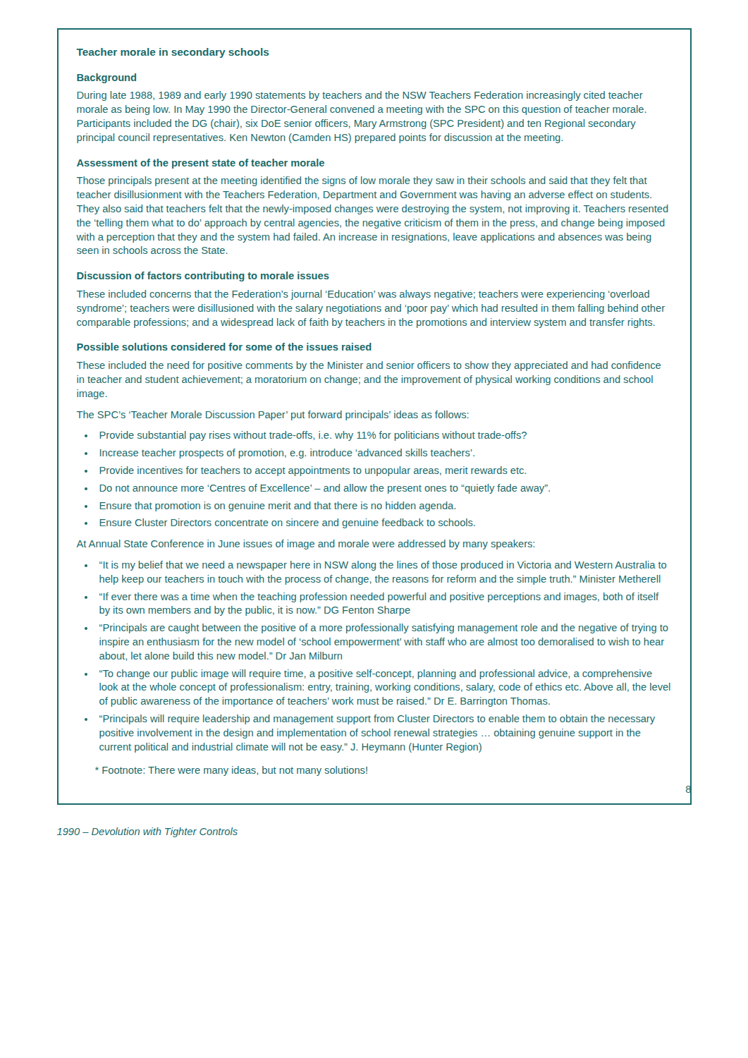Teacher morale in secondary schools
Background
During late 1988, 1989 and early 1990 statements by teachers and the NSW Teachers Federation increasingly cited teacher morale as being low. In May 1990 the Director-General convened a meeting with the SPC on this question of teacher morale. Participants included the DG (chair), six DoE senior officers, Mary Armstrong (SPC President) and ten Regional secondary principal council representatives. Ken Newton (Camden HS) prepared points for discussion at the meeting.
Assessment of the present state of teacher morale
Those principals present at the meeting identified the signs of low morale they saw in their schools and said that they felt that teacher disillusionment with the Teachers Federation, Department and Government was having an adverse effect on students. They also said that teachers felt that the newly-imposed changes were destroying the system, not improving it. Teachers resented the ‘telling them what to do’ approach by central agencies, the negative criticism of them in the press, and change being imposed with a perception that they and the system had failed. An increase in resignations, leave applications and absences was being seen in schools across the State.
Discussion of factors contributing to morale issues
These included concerns that the Federation’s journal ‘Education’ was always negative; teachers were experiencing ‘overload syndrome’; teachers were disillusioned with the salary negotiations and ‘poor pay’ which had resulted in them falling behind other comparable professions; and a widespread lack of faith by teachers in the promotions and interview system and transfer rights.
Possible solutions considered for some of the issues raised
These included the need for positive comments by the Minister and senior officers to show they appreciated and had confidence in teacher and student achievement; a moratorium on change; and the improvement of physical working conditions and school image.
The SPC’s ‘Teacher Morale Discussion Paper’ put forward principals’ ideas as follows:
Provide substantial pay rises without trade-offs, i.e. why 11% for politicians without trade-offs?
Increase teacher prospects of promotion, e.g. introduce ‘advanced skills teachers’.
Provide incentives for teachers to accept appointments to unpopular areas, merit rewards etc.
Do not announce more ‘Centres of Excellence’ – and allow the present ones to “quietly fade away”.
Ensure that promotion is on genuine merit and that there is no hidden agenda.
Ensure Cluster Directors concentrate on sincere and genuine feedback to schools.
At Annual State Conference in June issues of image and morale were addressed by many speakers:
“It is my belief that we need a newspaper here in NSW along the lines of those produced in Victoria and Western Australia to help keep our teachers in touch with the process of change, the reasons for reform and the simple truth.” Minister Metherell
“If ever there was a time when the teaching profession needed powerful and positive perceptions and images, both of itself by its own members and by the public, it is now.” DG Fenton Sharpe
“Principals are caught between the positive of a more professionally satisfying management role and the negative of trying to inspire an enthusiasm for the new model of ‘school empowerment’ with staff who are almost too demoralised to wish to hear about, let alone build this new model.” Dr Jan Milburn
“To change our public image will require time, a positive self-concept, planning and professional advice, a comprehensive look at the whole concept of professionalism: entry, training, working conditions, salary, code of ethics etc. Above all, the level of public awareness of the importance of teachers’ work must be raised.” Dr E. Barrington Thomas.
“Principals will require leadership and management support from Cluster Directors to enable them to obtain the necessary positive involvement in the design and implementation of school renewal strategies … obtaining genuine support in the current political and industrial climate will not be easy.” J. Heymann (Hunter Region)
* Footnote: There were many ideas, but not many solutions!
8
1990 – Devolution with Tighter Controls